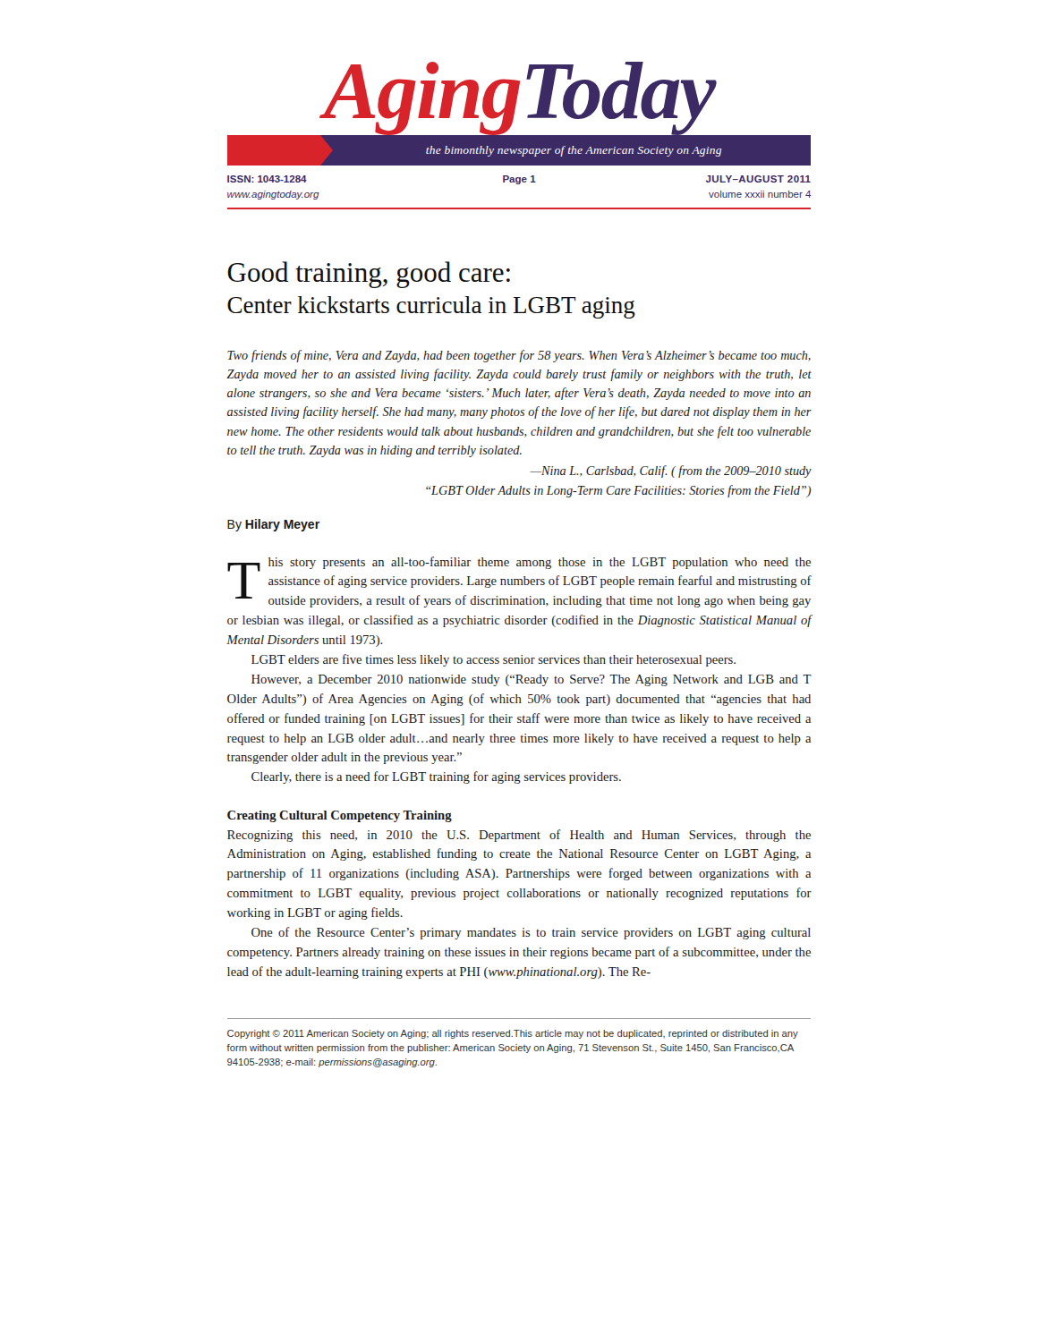Aging Today
the bimonthly newspaper of the American Society on Aging
ISSN: 1043-1284
www.agingtoday.org
Page 1
JULY–AUGUST 2011
volume xxxii number 4
Good training, good care: Center kickstarts curricula in LGBT aging
Two friends of mine, Vera and Zayda, had been together for 58 years. When Vera’s Alzheimer’s became too much, Zayda moved her to an assisted living facility. Zayda could barely trust family or neighbors with the truth, let alone strangers, so she and Vera became ‘sisters.’ Much later, after Vera’s death, Zayda needed to move into an assisted living facility herself. She had many, many photos of the love of her life, but dared not display them in her new home. The other residents would talk about husbands, children and grandchildren, but she felt too vulnerable to tell the truth. Zayda was in hiding and terribly isolated. —Nina L., Carlsbad, Calif. ( from the 2009–2010 study “LGBT Older Adults in Long-Term Care Facilities: Stories from the Field”)
By Hilary Meyer
This story presents an all-too-familiar theme among those in the LGBT population who need the assistance of aging service providers. Large numbers of LGBT people remain fearful and mistrusting of outside providers, a result of years of discrimination, including that time not long ago when being gay or lesbian was illegal, or classified as a psychiatric disorder (codified in the Diagnostic Statistical Manual of Mental Disorders until 1973).
LGBT elders are five times less likely to access senior services than their heterosexual peers.
However, a December 2010 nationwide study (“Ready to Serve? The Aging Network and LGB and T Older Adults”) of Area Agencies on Aging (of which 50% took part) documented that “agencies that had offered or funded training [on LGBT issues] for their staff were more than twice as likely to have received a request to help an LGB older adult…and nearly three times more likely to have received a request to help a transgender older adult in the previous year.”
Clearly, there is a need for LGBT training for aging services providers.
Creating Cultural Competency Training
Recognizing this need, in 2010 the U.S. Department of Health and Human Services, through the Administration on Aging, established funding to create the National Resource Center on LGBT Aging, a partnership of 11 organizations (including ASA). Partnerships were forged between organizations with a commitment to LGBT equality, previous project collaborations or nationally recognized reputations for working in LGBT or aging fields.
One of the Resource Center’s primary mandates is to train service providers on LGBT aging cultural competency. Partners already training on these issues in their regions became part of a subcommittee, under the lead of the adult-learning training experts at PHI (www.phinational.org). The Re-
Copyright © 2011 American Society on Aging; all rights reserved.This article may not be duplicated, reprinted or distributed in any form without written permission from the publisher: American Society on Aging, 71 Stevenson St., Suite 1450, San Francisco,CA 94105-2938; e-mail: permissions@asaging.org.